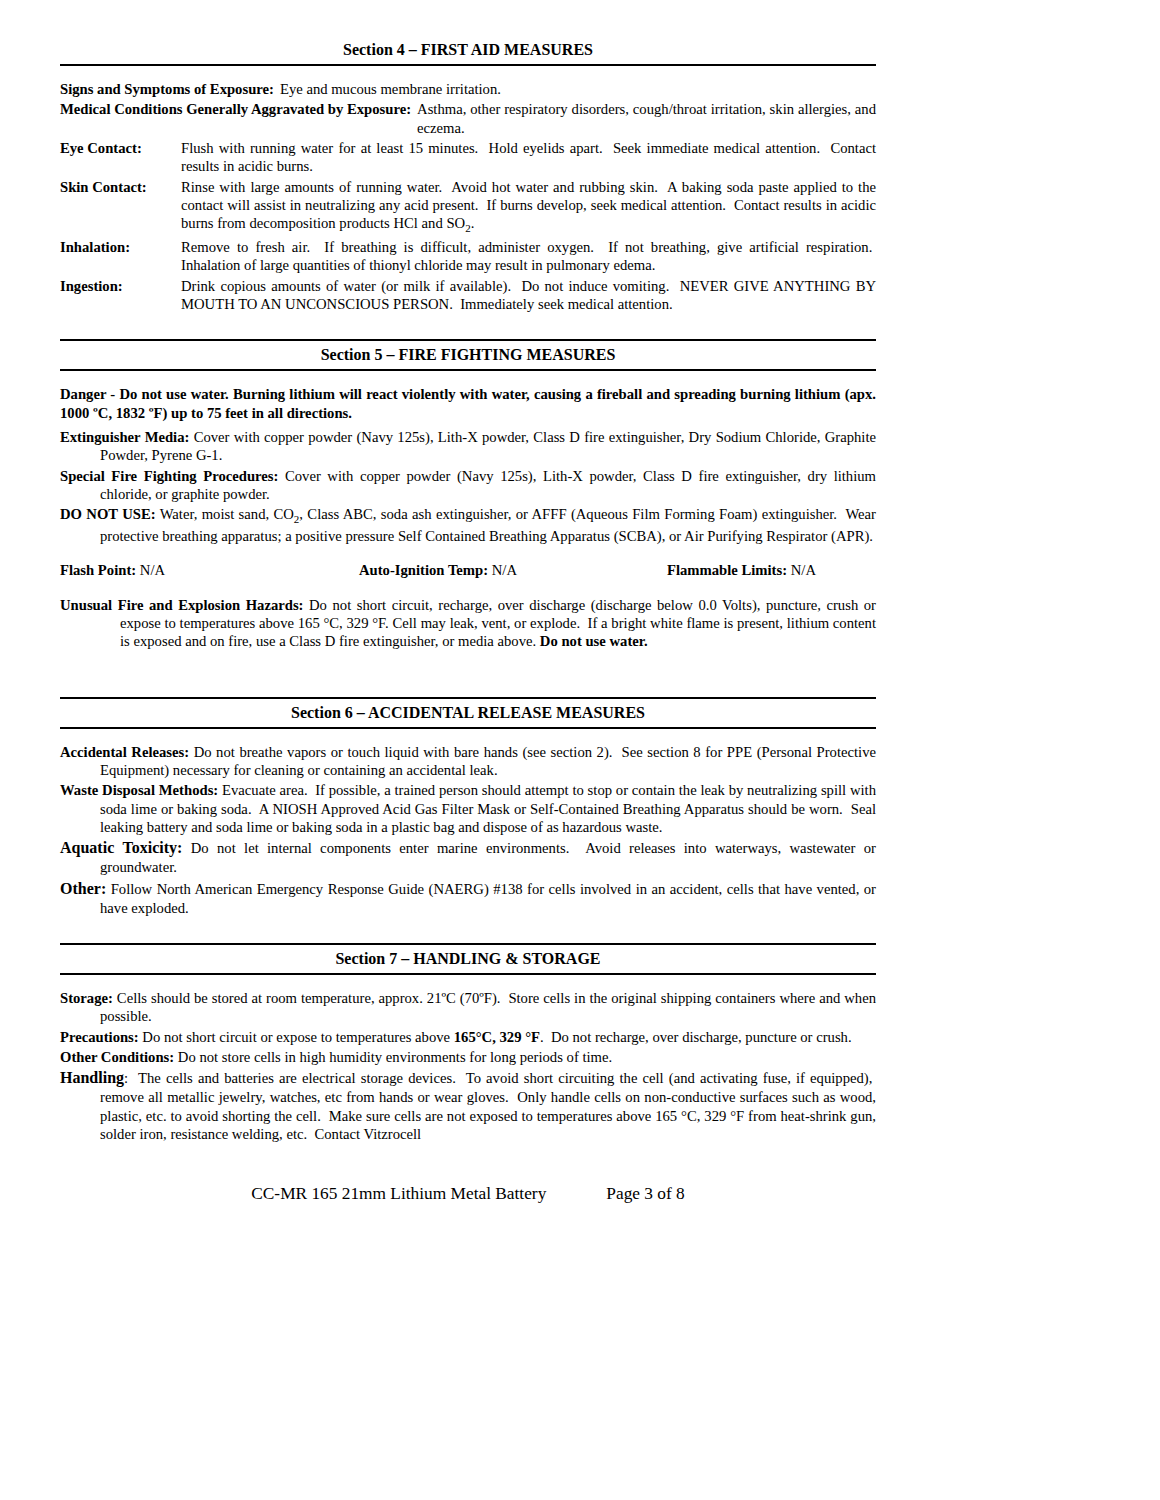Section 4 – FIRST AID MEASURES
Signs and Symptoms of Exposure: Eye and mucous membrane irritation.
Medical Conditions Generally Aggravated by Exposure: Asthma, other respiratory disorders, cough/throat irritation, skin allergies, and eczema.
Eye Contact: Flush with running water for at least 15 minutes. Hold eyelids apart. Seek immediate medical attention. Contact results in acidic burns.
Skin Contact: Rinse with large amounts of running water. Avoid hot water and rubbing skin. A baking soda paste applied to the contact will assist in neutralizing any acid present. If burns develop, seek medical attention. Contact results in acidic burns from decomposition products HCl and SO2.
Inhalation: Remove to fresh air. If breathing is difficult, administer oxygen. If not breathing, give artificial respiration. Inhalation of large quantities of thionyl chloride may result in pulmonary edema.
Ingestion: Drink copious amounts of water (or milk if available). Do not induce vomiting. NEVER GIVE ANYTHING BY MOUTH TO AN UNCONSCIOUS PERSON. Immediately seek medical attention.
Section 5 – FIRE FIGHTING MEASURES
Danger - Do not use water. Burning lithium will react violently with water, causing a fireball and spreading burning lithium (apx. 1000 ºC, 1832 ºF) up to 75 feet in all directions.
Extinguisher Media: Cover with copper powder (Navy 125s), Lith-X powder, Class D fire extinguisher, Dry Sodium Chloride, Graphite Powder, Pyrene G-1.
Special Fire Fighting Procedures: Cover with copper powder (Navy 125s), Lith-X powder, Class D fire extinguisher, dry lithium chloride, or graphite powder.
DO NOT USE: Water, moist sand, CO2, Class ABC, soda ash extinguisher, or AFFF (Aqueous Film Forming Foam) extinguisher. Wear protective breathing apparatus; a positive pressure Self Contained Breathing Apparatus (SCBA), or Air Purifying Respirator (APR).
Flash Point: N/A
Auto-Ignition Temp: N/A
Flammable Limits: N/A
Unusual Fire and Explosion Hazards: Do not short circuit, recharge, over discharge (discharge below 0.0 Volts), puncture, crush or expose to temperatures above 165 °C, 329 °F. Cell may leak, vent, or explode. If a bright white flame is present, lithium content is exposed and on fire, use a Class D fire extinguisher, or media above. Do not use water.
Section 6 – ACCIDENTAL RELEASE MEASURES
Accidental Releases: Do not breathe vapors or touch liquid with bare hands (see section 2). See section 8 for PPE (Personal Protective Equipment) necessary for cleaning or containing an accidental leak.
Waste Disposal Methods: Evacuate area. If possible, a trained person should attempt to stop or contain the leak by neutralizing spill with soda lime or baking soda. A NIOSH Approved Acid Gas Filter Mask or Self-Contained Breathing Apparatus should be worn. Seal leaking battery and soda lime or baking soda in a plastic bag and dispose of as hazardous waste.
Aquatic Toxicity: Do not let internal components enter marine environments. Avoid releases into waterways, wastewater or groundwater.
Other: Follow North American Emergency Response Guide (NAERG) #138 for cells involved in an accident, cells that have vented, or have exploded.
Section 7 – HANDLING & STORAGE
Storage: Cells should be stored at room temperature, approx. 21ºC (70ºF). Store cells in the original shipping containers where and when possible.
Precautions: Do not short circuit or expose to temperatures above 165°C, 329 °F. Do not recharge, over discharge, puncture or crush.
Other Conditions: Do not store cells in high humidity environments for long periods of time.
Handling: The cells and batteries are electrical storage devices. To avoid short circuiting the cell (and activating fuse, if equipped), remove all metallic jewelry, watches, etc from hands or wear gloves. Only handle cells on non-conductive surfaces such as wood, plastic, etc. to avoid shorting the cell. Make sure cells are not exposed to temperatures above 165 °C, 329 °F from heat-shrink gun, solder iron, resistance welding, etc. Contact Vitzrocell
CC-MR 165 21mm Lithium Metal Battery Page 3 of 8